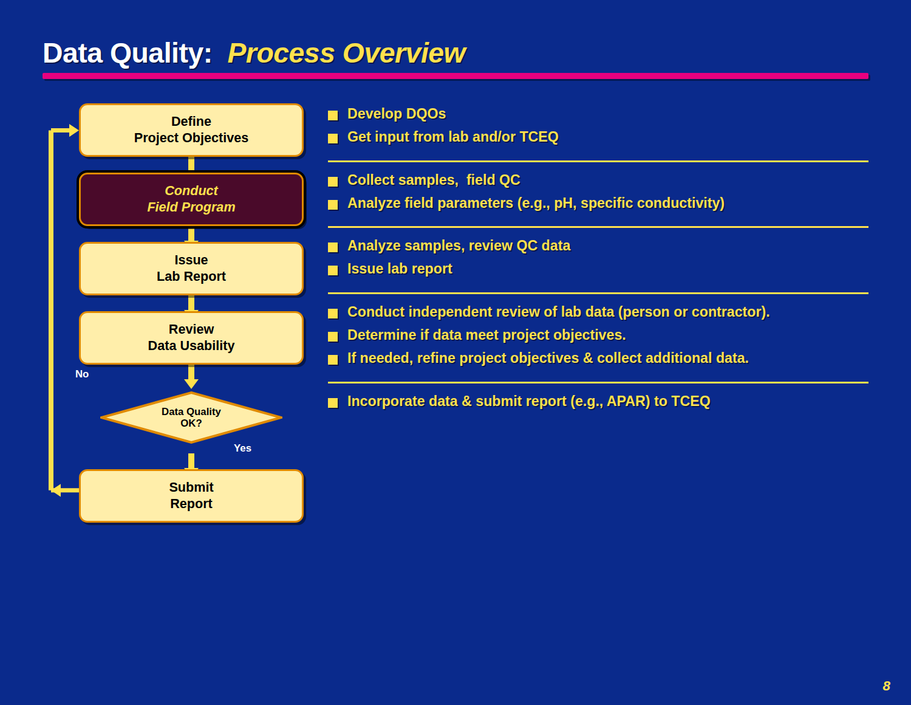Data Quality: Process Overview
Define
Project Objectives
Conduct
Field Program
Issue
Lab Report
Review
Data Usability
No
Data Quality
OK?
Yes
Submit
Report
Develop DQOs
Get input from lab and/or TCEQ
Collect samples, field QC
Analyze field parameters (e.g., pH, specific conductivity)
Analyze samples, review QC data
Issue lab report
Conduct independent review of lab data (person or contractor).
Determine if data meet project objectives.
If needed, refine project objectives & collect additional data.
Incorporate data & submit report (e.g., APAR) to TCEQ
8